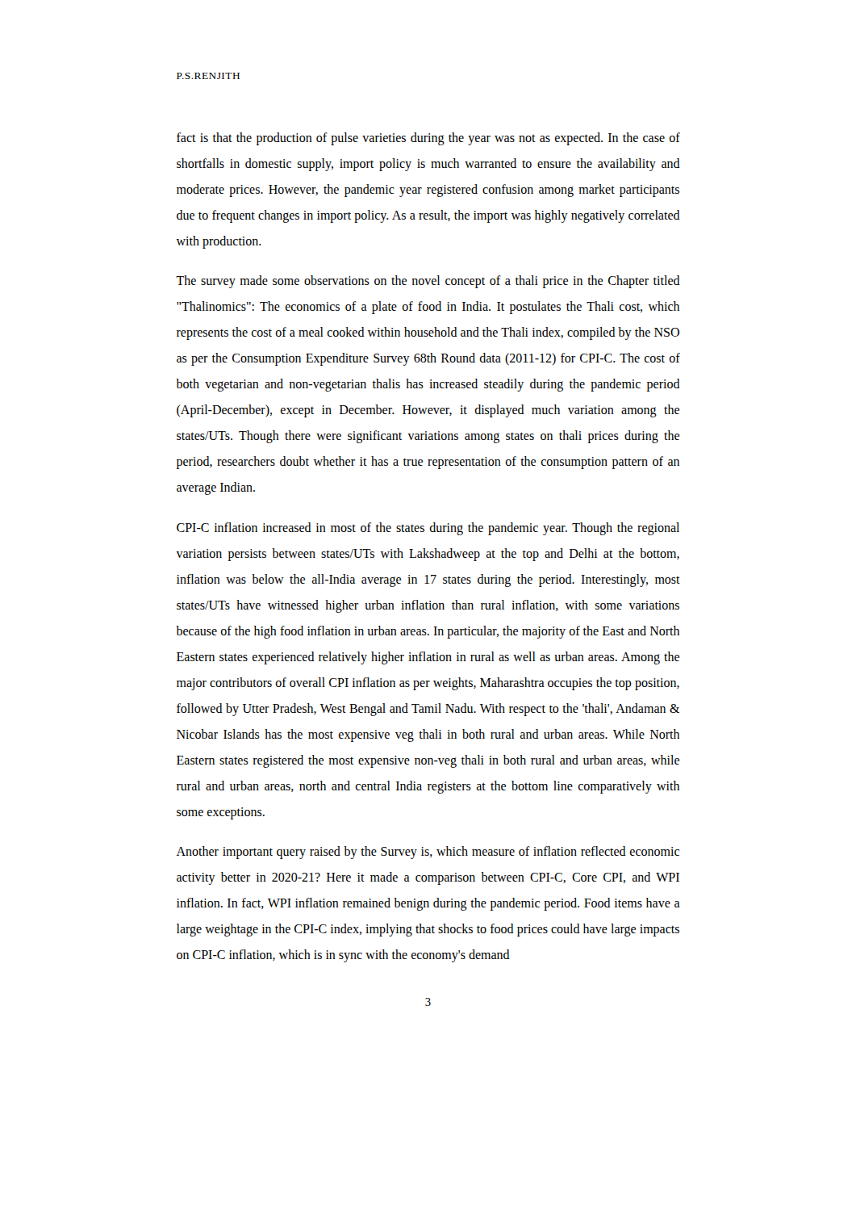P.S.RENJITH
fact is that the production of pulse varieties during the year was not as expected. In the case of shortfalls in domestic supply, import policy is much warranted to ensure the availability and moderate prices. However, the pandemic year registered confusion among market participants due to frequent changes in import policy. As a result, the import was highly negatively correlated with production.
The survey made some observations on the novel concept of a thali price in the Chapter titled "Thalinomics": The economics of a plate of food in India. It postulates the Thali cost, which represents the cost of a meal cooked within household and the Thali index, compiled by the NSO as per the Consumption Expenditure Survey 68th Round data (2011-12) for CPI-C. The cost of both vegetarian and non-vegetarian thalis has increased steadily during the pandemic period (April-December), except in December. However, it displayed much variation among the states/UTs. Though there were significant variations among states on thali prices during the period, researchers doubt whether it has a true representation of the consumption pattern of an average Indian.
CPI-C inflation increased in most of the states during the pandemic year. Though the regional variation persists between states/UTs with Lakshadweep at the top and Delhi at the bottom, inflation was below the all-India average in 17 states during the period. Interestingly, most states/UTs have witnessed higher urban inflation than rural inflation, with some variations because of the high food inflation in urban areas. In particular, the majority of the East and North Eastern states experienced relatively higher inflation in rural as well as urban areas. Among the major contributors of overall CPI inflation as per weights, Maharashtra occupies the top position, followed by Utter Pradesh, West Bengal and Tamil Nadu. With respect to the 'thali', Andaman & Nicobar Islands has the most expensive veg thali in both rural and urban areas. While North Eastern states registered the most expensive non-veg thali in both rural and urban areas, while rural and urban areas, north and central India registers at the bottom line comparatively with some exceptions.
Another important query raised by the Survey is, which measure of inflation reflected economic activity better in 2020-21? Here it made a comparison between CPI-C, Core CPI, and WPI inflation. In fact, WPI inflation remained benign during the pandemic period. Food items have a large weightage in the CPI-C index, implying that shocks to food prices could have large impacts on CPI-C inflation, which is in sync with the economy's demand
3